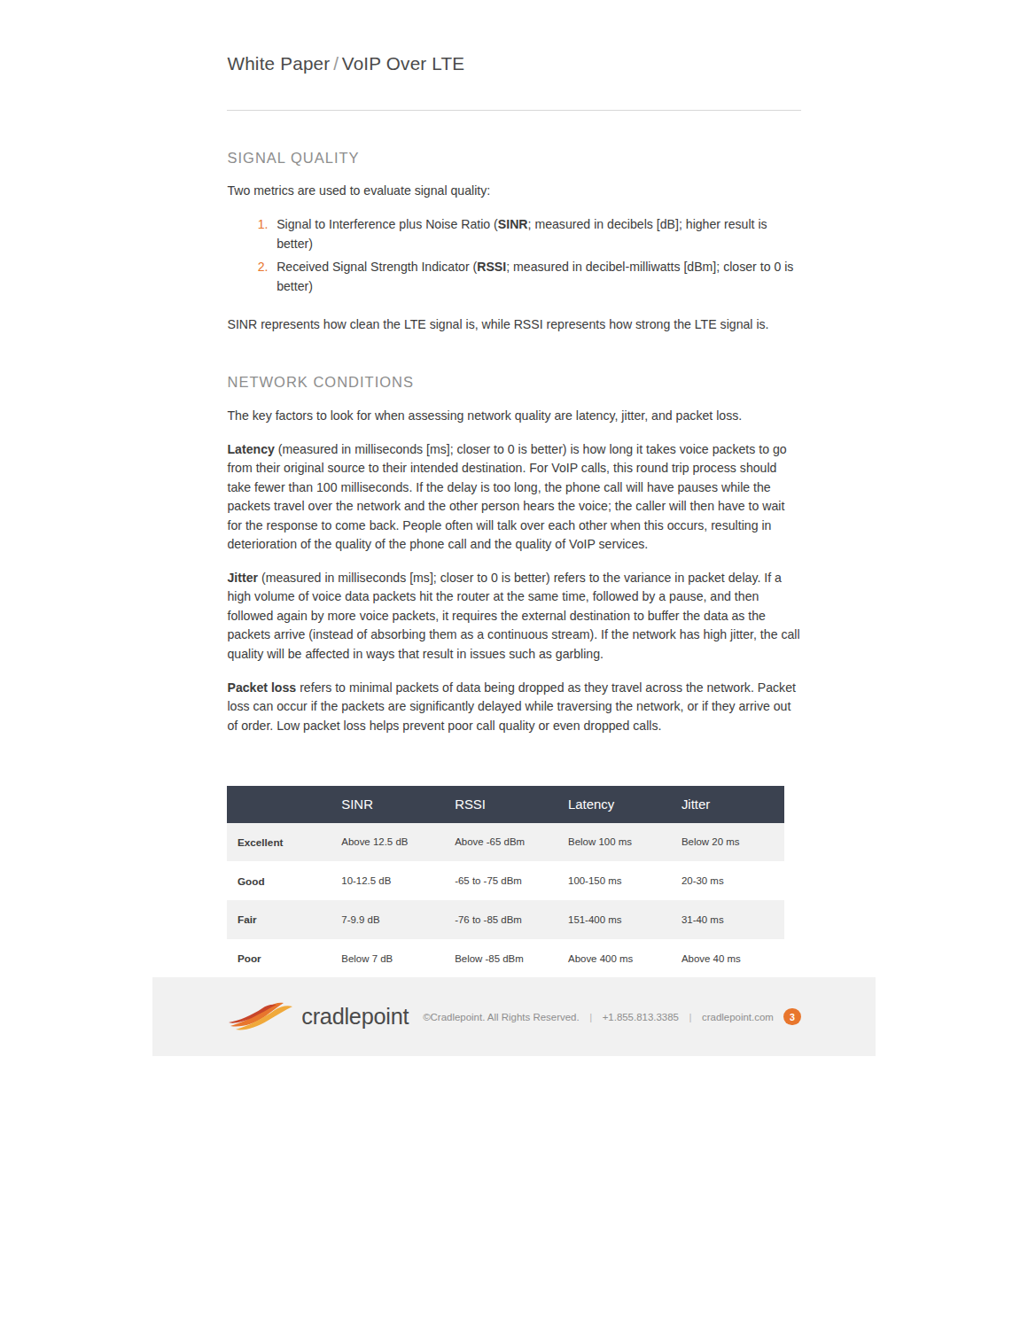White Paper/VoIP Over LTE
SIGNAL QUALITY
Two metrics are used to evaluate signal quality:
Signal to Interference plus Noise Ratio (SINR; measured in decibels [dB]; higher result is better)
Received Signal Strength Indicator (RSSI; measured in decibel-milliwatts [dBm]; closer to 0 is better)
SINR represents how clean the LTE signal is, while RSSI represents how strong the LTE signal is.
NETWORK CONDITIONS
The key factors to look for when assessing network quality are latency, jitter, and packet loss.
Latency (measured in milliseconds [ms]; closer to 0 is better) is how long it takes voice packets to go from their original source to their intended destination. For VoIP calls, this round trip process should take fewer than 100 milliseconds. If the delay is too long, the phone call will have pauses while the packets travel over the network and the other person hears the voice; the caller will then have to wait for the response to come back. People often will talk over each other when this occurs, resulting in deterioration of the quality of the phone call and the quality of VoIP services.
Jitter (measured in milliseconds [ms]; closer to 0 is better) refers to the variance in packet delay. If a high volume of voice data packets hit the router at the same time, followed by a pause, and then followed again by more voice packets, it requires the external destination to buffer the data as the packets arrive (instead of absorbing them as a continuous stream). If the network has high jitter, the call quality will be affected in ways that result in issues such as garbling.
Packet loss refers to minimal packets of data being dropped as they travel across the network. Packet loss can occur if the packets are significantly delayed while traversing the network, or if they arrive out of order. Low packet loss helps prevent poor call quality or even dropped calls.
| | SINR | RSSI | Latency | Jitter |
| --- | --- | --- | --- | --- |
| Excellent | Above 12.5 dB | Above -65 dBm | Below 100 ms | Below 20 ms |
| Good | 10-12.5 dB | -65 to -75 dBm | 100-150 ms | 20-30 ms |
| Fair | 7-9.9 dB | -76 to -85 dBm | 151-400 ms | 31-40 ms |
| Poor | Below 7 dB | Below -85 dBm | Above 400 ms | Above 40 ms |
cradlepoint
©Cradlepoint. All Rights Reserved. | +1.855.813.3385 | cradlepoint.com 3